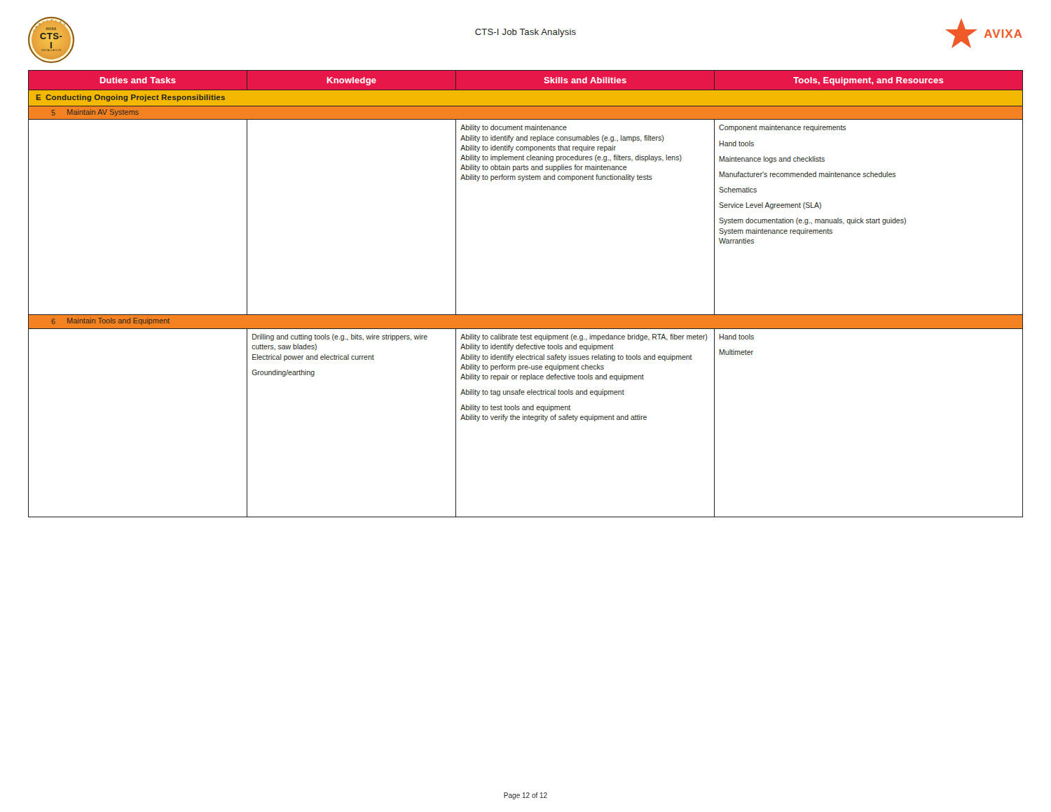C E R T I F I E D
AVIXA
CTS-I
INSTALLATION
CTS-I Job Task Analysis
AVIXA
| Duties and Tasks | Knowledge | Skills and Abilities | Tools, Equipment, and Resources |
| --- | --- | --- | --- |
| E Conducting Ongoing Project Responsibilities |
| 5 Maintain AV Systems |
| | | Ability to document maintenance Ability to identify and replace consumables (e.g., lamps, filters) Ability to identify components that require repair Ability to implement cleaning procedures (e.g., filters, displays, lens) Ability to obtain parts and supplies for maintenance Ability to perform system and component functionality tests | Component maintenance requirements Hand tools Maintenance logs and checklists Manufacturer's recommended maintenance schedules Schematics Service Level Agreement (SLA) System documentation (e.g., manuals, quick start guides) System maintenance requirements Warranties |
| 6 Maintain Tools and Equipment |
| | Drilling and cutting tools (e.g., bits, wire strippers, wire cutters, saw blades) Electrical power and electrical current Grounding/earthing | Ability to calibrate test equipment (e.g., impedance bridge, RTA, fiber meter) Ability to identify defective tools and equipment Ability to identify electrical safety issues relating to tools and equipment Ability to perform pre-use equipment checks Ability to repair or replace defective tools and equipment Ability to tag unsafe electrical tools and equipment Ability to test tools and equipment Ability to verify the integrity of safety equipment and attire | Hand tools Multimeter |
Page 12 of 12